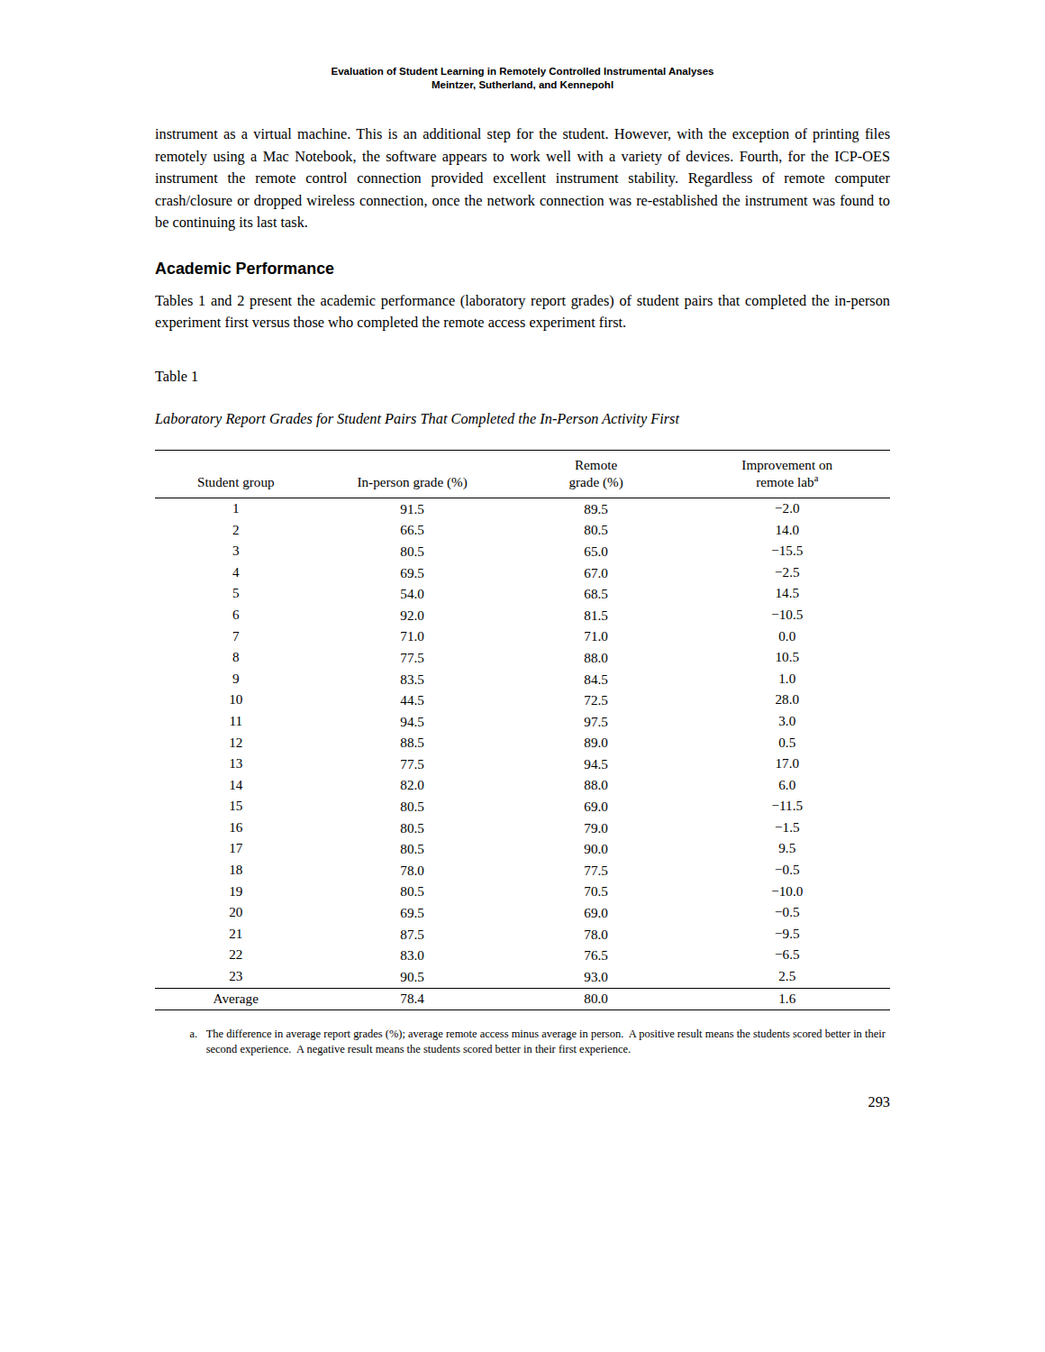Evaluation of Student Learning in Remotely Controlled Instrumental Analyses
Meintzer, Sutherland, and Kennepohl
instrument as a virtual machine. This is an additional step for the student. However, with the exception of printing files remotely using a Mac Notebook, the software appears to work well with a variety of devices. Fourth, for the ICP-OES instrument the remote control connection provided excellent instrument stability. Regardless of remote computer crash/closure or dropped wireless connection, once the network connection was re-established the instrument was found to be continuing its last task.
Academic Performance
Tables 1 and 2 present the academic performance (laboratory report grades) of student pairs that completed the in-person experiment first versus those who completed the remote access experiment first.
Table 1
Laboratory Report Grades for Student Pairs That Completed the In-Person Activity First
| Student group | In-person grade (%) | Remote grade (%) | Improvement on remote lab a |
| --- | --- | --- | --- |
| 1 | 91.5 | 89.5 | −2.0 |
| 2 | 66.5 | 80.5 | 14.0 |
| 3 | 80.5 | 65.0 | −15.5 |
| 4 | 69.5 | 67.0 | −2.5 |
| 5 | 54.0 | 68.5 | 14.5 |
| 6 | 92.0 | 81.5 | −10.5 |
| 7 | 71.0 | 71.0 | 0.0 |
| 8 | 77.5 | 88.0 | 10.5 |
| 9 | 83.5 | 84.5 | 1.0 |
| 10 | 44.5 | 72.5 | 28.0 |
| 11 | 94.5 | 97.5 | 3.0 |
| 12 | 88.5 | 89.0 | 0.5 |
| 13 | 77.5 | 94.5 | 17.0 |
| 14 | 82.0 | 88.0 | 6.0 |
| 15 | 80.5 | 69.0 | −11.5 |
| 16 | 80.5 | 79.0 | −1.5 |
| 17 | 80.5 | 90.0 | 9.5 |
| 18 | 78.0 | 77.5 | −0.5 |
| 19 | 80.5 | 70.5 | −10.0 |
| 20 | 69.5 | 69.0 | −0.5 |
| 21 | 87.5 | 78.0 | −9.5 |
| 22 | 83.0 | 76.5 | −6.5 |
| 23 | 90.5 | 93.0 | 2.5 |
| Average | 78.4 | 80.0 | 1.6 |
a. The difference in average report grades (%); average remote access minus average in person. A positive result means the students scored better in their second experience. A negative result means the students scored better in their first experience.
293